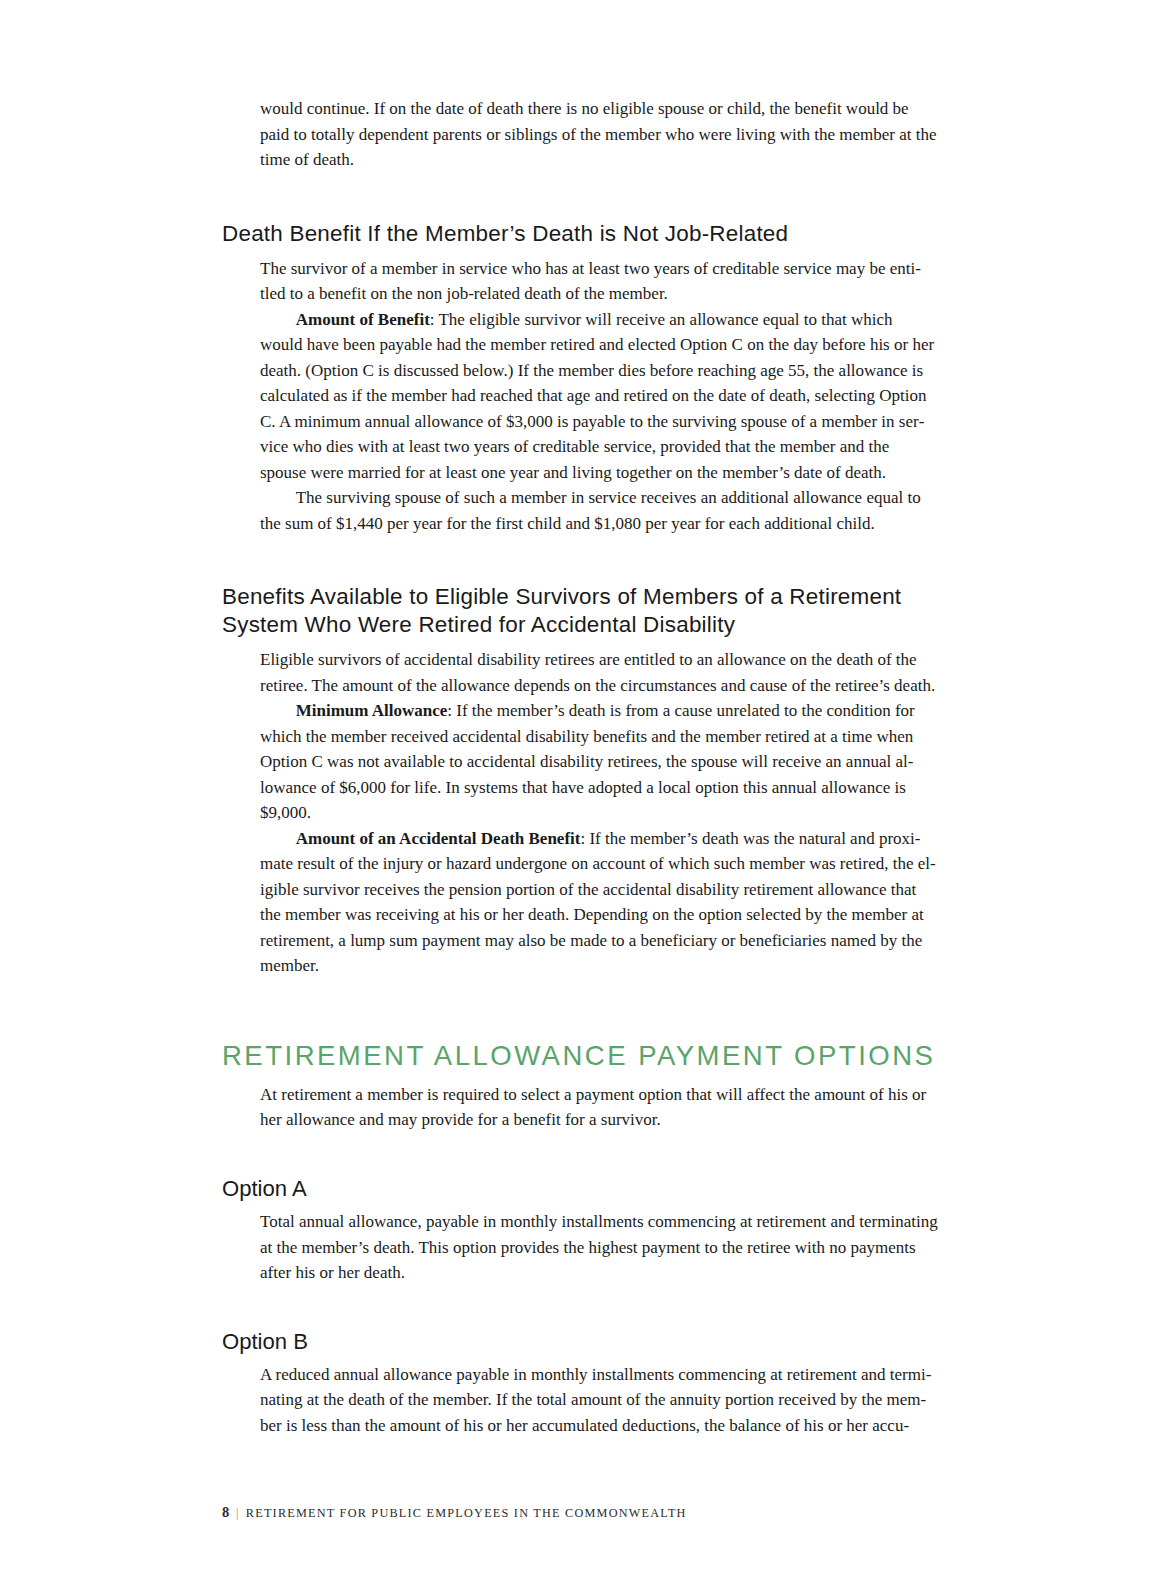would continue. If on the date of death there is no eligible spouse or child, the benefit would be paid to totally dependent parents or siblings of the member who were living with the member at the time of death.
Death Benefit If the Member’s Death is Not Job-Related
The survivor of a member in service who has at least two years of creditable service may be entitled to a benefit on the non job-related death of the member.
Amount of Benefit: The eligible survivor will receive an allowance equal to that which would have been payable had the member retired and elected Option C on the day before his or her death. (Option C is discussed below.) If the member dies before reaching age 55, the allowance is calculated as if the member had reached that age and retired on the date of death, selecting Option C. A minimum annual allowance of $3,000 is payable to the surviving spouse of a member in service who dies with at least two years of creditable service, provided that the member and the spouse were married for at least one year and living together on the member’s date of death.
The surviving spouse of such a member in service receives an additional allowance equal to the sum of $1,440 per year for the first child and $1,080 per year for each additional child.
Benefits Available to Eligible Survivors of Members of a Retirement System Who Were Retired for Accidental Disability
Eligible survivors of accidental disability retirees are entitled to an allowance on the death of the retiree. The amount of the allowance depends on the circumstances and cause of the retiree’s death.
Minimum Allowance: If the member’s death is from a cause unrelated to the condition for which the member received accidental disability benefits and the member retired at a time when Option C was not available to accidental disability retirees, the spouse will receive an annual allowance of $6,000 for life. In systems that have adopted a local option this annual allowance is $9,000.
Amount of an Accidental Death Benefit: If the member’s death was the natural and proximate result of the injury or hazard undergone on account of which such member was retired, the eligible survivor receives the pension portion of the accidental disability retirement allowance that the member was receiving at his or her death. Depending on the option selected by the member at retirement, a lump sum payment may also be made to a beneficiary or beneficiaries named by the member.
Retirement Allowance Payment Options
At retirement a member is required to select a payment option that will affect the amount of his or her allowance and may provide for a benefit for a survivor.
Option A
Total annual allowance, payable in monthly installments commencing at retirement and terminating at the member’s death. This option provides the highest payment to the retiree with no payments after his or her death.
Option B
A reduced annual allowance payable in monthly installments commencing at retirement and terminating at the death of the member. If the total amount of the annuity portion received by the member is less than the amount of his or her accumulated deductions, the balance of his or her accu-
8 | Retirement for Public Employees in the Commonwealth